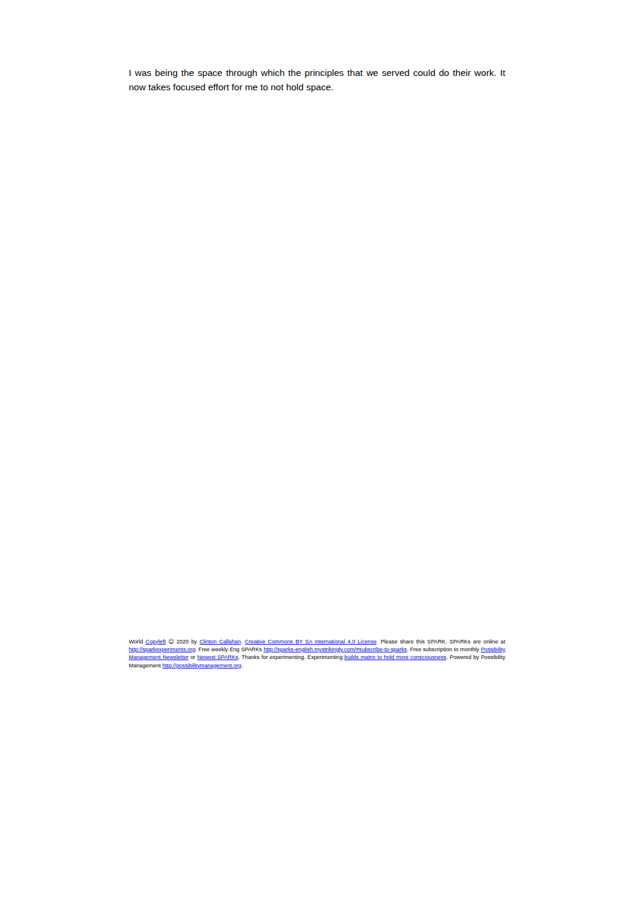I was being the space through which the principles that we served could do their work. It now takes focused effort for me to not hold space.
World Copyleft ☺ 2020 by Clinton Callahan. Creative Commons BY SA International 4.0 License. Please share this SPARK. SPARKs are online at http://sparkexperiments.org. Free weekly Eng SPARKs http://sparks-english.mystrikingly.com/#subscribe-to-sparks. Free subscription to monthly Possibility Management Newsletter or Newest SPARKs. Thanks for experimenting. Experimenting builds matrix to hold more consciousness. Powered by Possibility Management http://possibilitymanagement.org.